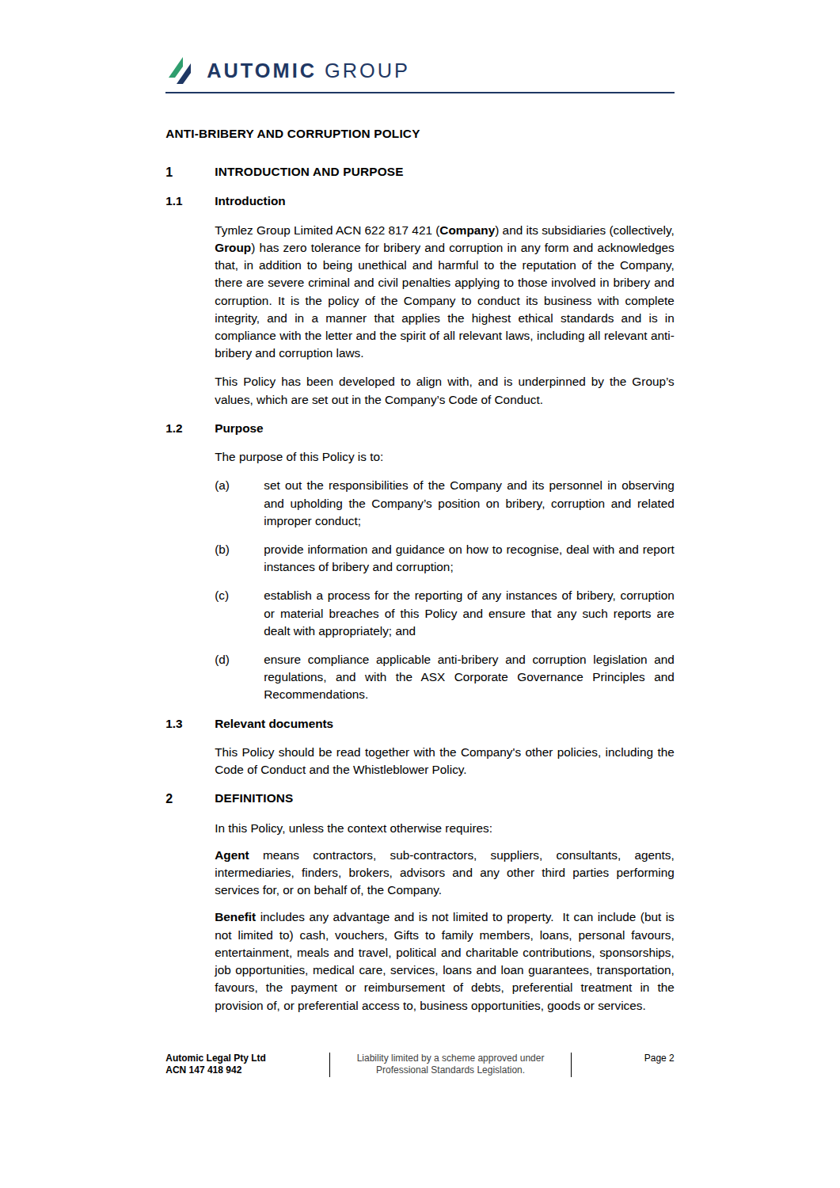AUTOMIC GROUP
ANTI-BRIBERY AND CORRUPTION POLICY
1
INTRODUCTION AND PURPOSE
1.1
Introduction
Tymlez Group Limited ACN 622 817 421 (Company) and its subsidiaries (collectively, Group) has zero tolerance for bribery and corruption in any form and acknowledges that, in addition to being unethical and harmful to the reputation of the Company, there are severe criminal and civil penalties applying to those involved in bribery and corruption. It is the policy of the Company to conduct its business with complete integrity, and in a manner that applies the highest ethical standards and is in compliance with the letter and the spirit of all relevant laws, including all relevant anti-bribery and corruption laws.
This Policy has been developed to align with, and is underpinned by the Group’s values, which are set out in the Company’s Code of Conduct.
1.2
Purpose
The purpose of this Policy is to:
(a)
set out the responsibilities of the Company and its personnel in observing and upholding the Company’s position on bribery, corruption and related improper conduct;
(b)
provide information and guidance on how to recognise, deal with and report instances of bribery and corruption;
(c)
establish a process for the reporting of any instances of bribery, corruption or material breaches of this Policy and ensure that any such reports are dealt with appropriately; and
(d)
ensure compliance applicable anti-bribery and corruption legislation and regulations, and with the ASX Corporate Governance Principles and Recommendations.
1.3
Relevant documents
This Policy should be read together with the Company's other policies, including the Code of Conduct and the Whistleblower Policy.
2
DEFINITIONS
In this Policy, unless the context otherwise requires:
Agent means contractors, sub-contractors, suppliers, consultants, agents, intermediaries, finders, brokers, advisors and any other third parties performing services for, or on behalf of, the Company.
Benefit includes any advantage and is not limited to property. It can include (but is not limited to) cash, vouchers, Gifts to family members, loans, personal favours, entertainment, meals and travel, political and charitable contributions, sponsorships, job opportunities, medical care, services, loans and loan guarantees, transportation, favours, the payment or reimbursement of debts, preferential treatment in the provision of, or preferential access to, business opportunities, goods or services.
Automic Legal Pty Ltd
ACN 147 418 942
Liability limited by a scheme approved under
Professional Standards Legislation.
Page 2